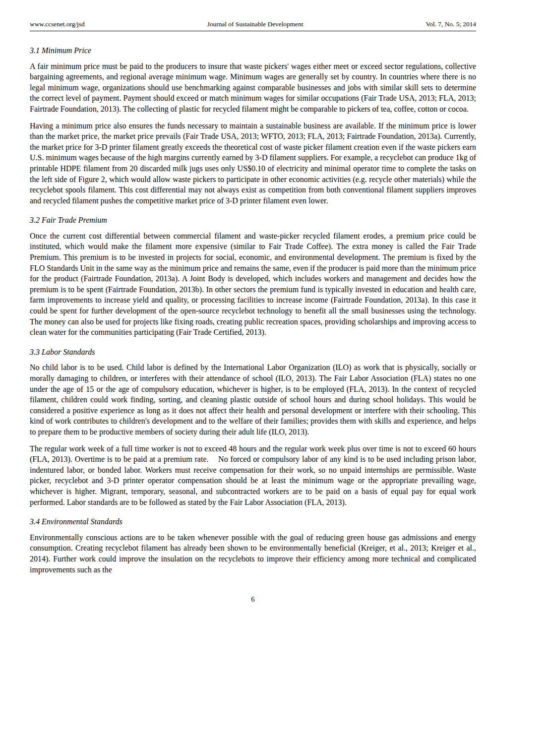www.ccsenet.org/jsd Journal of Sustainable Development Vol. 7, No. 5; 2014
3.1 Minimum Price
A fair minimum price must be paid to the producers to insure that waste pickers' wages either meet or exceed sector regulations, collective bargaining agreements, and regional average minimum wage. Minimum wages are generally set by country. In countries where there is no legal minimum wage, organizations should use benchmarking against comparable businesses and jobs with similar skill sets to determine the correct level of payment. Payment should exceed or match minimum wages for similar occupations (Fair Trade USA, 2013; FLA, 2013; Fairtrade Foundation, 2013). The collecting of plastic for recycled filament might be comparable to pickers of tea, coffee, cotton or cocoa.
Having a minimum price also ensures the funds necessary to maintain a sustainable business are available. If the minimum price is lower than the market price, the market price prevails (Fair Trade USA, 2013; WFTO, 2013; FLA, 2013; Fairtrade Foundation, 2013a). Currently, the market price for 3-D printer filament greatly exceeds the theoretical cost of waste picker filament creation even if the waste pickers earn U.S. minimum wages because of the high margins currently earned by 3-D filament suppliers. For example, a recyclebot can produce 1kg of printable HDPE filament from 20 discarded milk jugs uses only US$0.10 of electricity and minimal operator time to complete the tasks on the left side of Figure 2, which would allow waste pickers to participate in other economic activities (e.g. recycle other materials) while the recyclebot spools filament. This cost differential may not always exist as competition from both conventional filament suppliers improves and recycled filament pushes the competitive market price of 3-D printer filament even lower.
3.2 Fair Trade Premium
Once the current cost differential between commercial filament and waste-picker recycled filament erodes, a premium price could be instituted, which would make the filament more expensive (similar to Fair Trade Coffee). The extra money is called the Fair Trade Premium. This premium is to be invested in projects for social, economic, and environmental development. The premium is fixed by the FLO Standards Unit in the same way as the minimum price and remains the same, even if the producer is paid more than the minimum price for the product (Fairtrade Foundation, 2013a). A Joint Body is developed, which includes workers and management and decides how the premium is to be spent (Fairtrade Foundation, 2013b). In other sectors the premium fund is typically invested in education and health care, farm improvements to increase yield and quality, or processing facilities to increase income (Fairtrade Foundation, 2013a). In this case it could be spent for further development of the open-source recyclebot technology to benefit all the small businesses using the technology. The money can also be used for projects like fixing roads, creating public recreation spaces, providing scholarships and improving access to clean water for the communities participating (Fair Trade Certified, 2013).
3.3 Labor Standards
No child labor is to be used. Child labor is defined by the International Labor Organization (ILO) as work that is physically, socially or morally damaging to children, or interferes with their attendance of school (ILO, 2013). The Fair Labor Association (FLA) states no one under the age of 15 or the age of compulsory education, whichever is higher, is to be employed (FLA, 2013). In the context of recycled filament, children could work finding, sorting, and cleaning plastic outside of school hours and during school holidays. This would be considered a positive experience as long as it does not affect their health and personal development or interfere with their schooling. This kind of work contributes to children's development and to the welfare of their families; provides them with skills and experience, and helps to prepare them to be productive members of society during their adult life (ILO, 2013).
The regular work week of a full time worker is not to exceed 48 hours and the regular work week plus over time is not to exceed 60 hours (FLA, 2013). Overtime is to be paid at a premium rate. No forced or compulsory labor of any kind is to be used including prison labor, indentured labor, or bonded labor. Workers must receive compensation for their work, so no unpaid internships are permissible. Waste picker, recyclebot and 3-D printer operator compensation should be at least the minimum wage or the appropriate prevailing wage, whichever is higher. Migrant, temporary, seasonal, and subcontracted workers are to be paid on a basis of equal pay for equal work performed. Labor standards are to be followed as stated by the Fair Labor Association (FLA, 2013).
3.4 Environmental Standards
Environmentally conscious actions are to be taken whenever possible with the goal of reducing green house gas admissions and energy consumption. Creating recyclebot filament has already been shown to be environmentally beneficial (Kreiger, et al., 2013; Kreiger et al., 2014). Further work could improve the insulation on the recyclebots to improve their efficiency among more technical and complicated improvements such as the
6